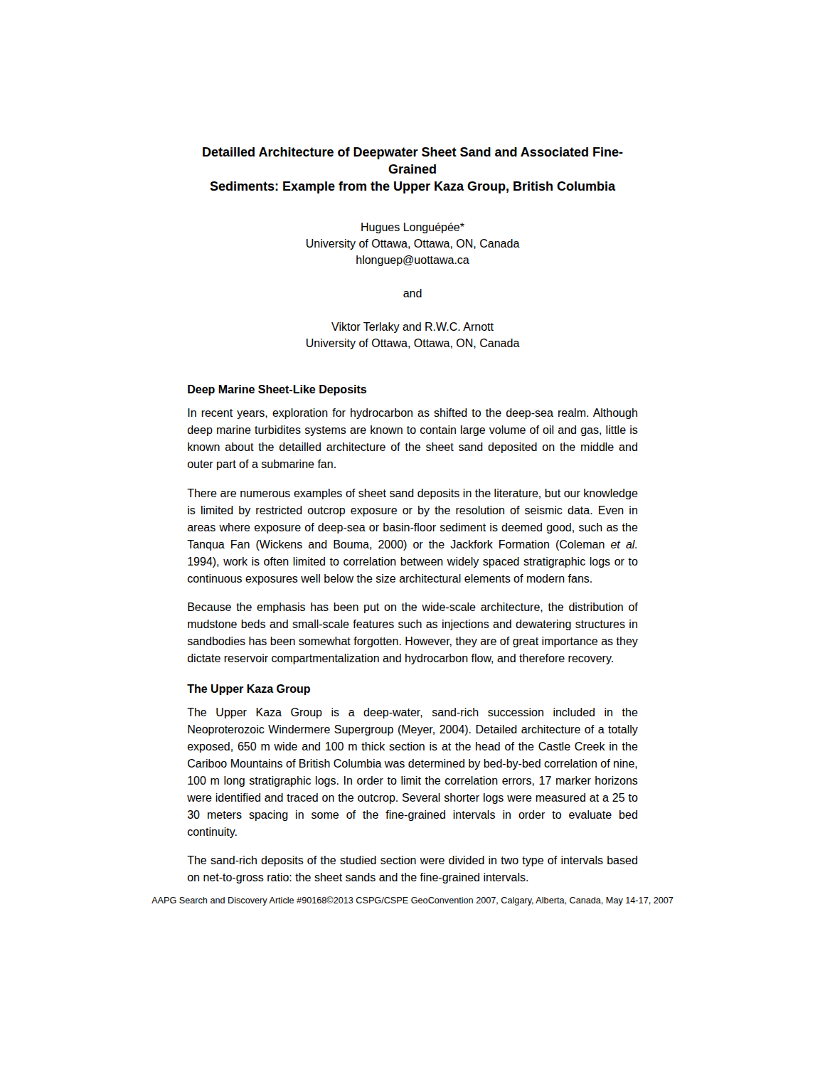Detailled Architecture of Deepwater Sheet Sand and Associated Fine-Grained
Sediments: Example from the Upper Kaza Group, British Columbia
Hugues Longuépée*
University of Ottawa, Ottawa, ON, Canada
hlonguep@uottawa.ca
and
Viktor Terlaky and R.W.C. Arnott
University of Ottawa, Ottawa, ON, Canada
Deep Marine Sheet-Like Deposits
In recent years, exploration for hydrocarbon as shifted to the deep-sea realm. Although deep marine turbidites systems are known to contain large volume of oil and gas, little is known about the detailled architecture of the sheet sand deposited on the middle and outer part of a submarine fan.
There are numerous examples of sheet sand deposits in the literature, but our knowledge is limited by restricted outcrop exposure or by the resolution of seismic data. Even in areas where exposure of deep-sea or basin-floor sediment is deemed good, such as the Tanqua Fan (Wickens and Bouma, 2000) or the Jackfork Formation (Coleman et al. 1994), work is often limited to correlation between widely spaced stratigraphic logs or to continuous exposures well below the size architectural elements of modern fans.
Because the emphasis has been put on the wide-scale architecture, the distribution of mudstone beds and small-scale features such as injections and dewatering structures in sandbodies has been somewhat forgotten. However, they are of great importance as they dictate reservoir compartmentalization and hydrocarbon flow, and therefore recovery.
The Upper Kaza Group
The Upper Kaza Group is a deep-water, sand-rich succession included in the Neoproterozoic Windermere Supergroup (Meyer, 2004). Detailed architecture of a totally exposed, 650 m wide and 100 m thick section is at the head of the Castle Creek in the Cariboo Mountains of British Columbia was determined by bed-by-bed correlation of nine, 100 m long stratigraphic logs. In order to limit the correlation errors, 17 marker horizons were identified and traced on the outcrop. Several shorter logs were measured at a 25 to 30 meters spacing in some of the fine-grained intervals in order to evaluate bed continuity.
The sand-rich deposits of the studied section were divided in two type of intervals based on net-to-gross ratio: the sheet sands and the fine-grained intervals.
AAPG Search and Discovery Article #90168©2013 CSPG/CSPE GeoConvention 2007, Calgary, Alberta, Canada, May 14-17, 2007